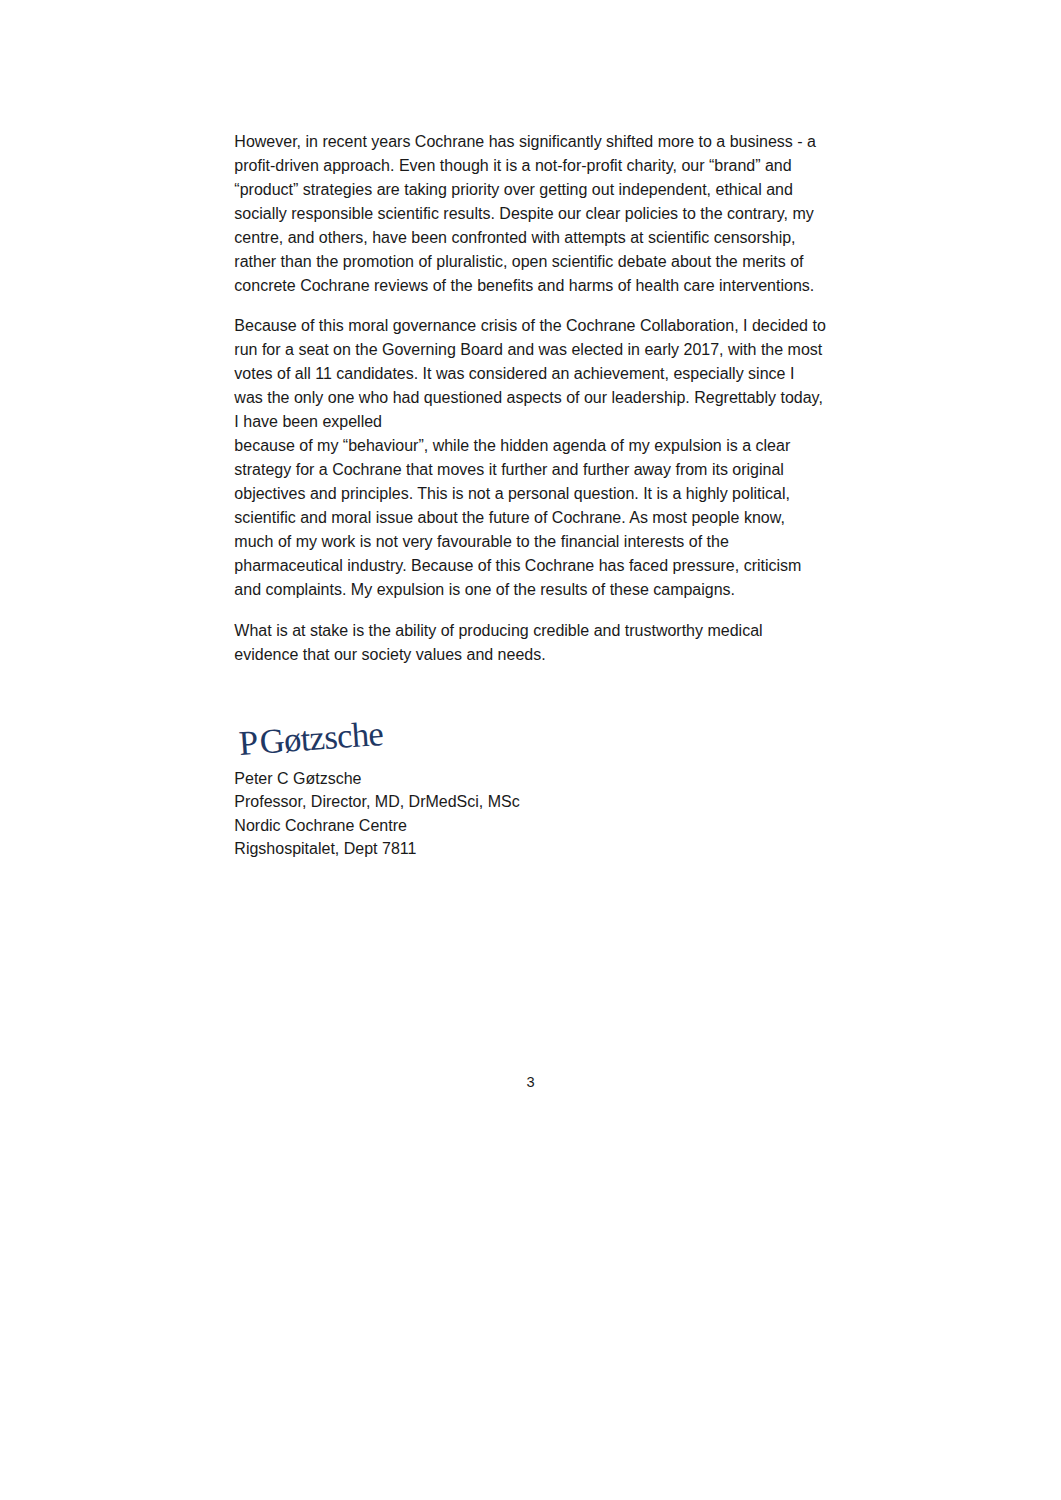However, in recent years Cochrane has significantly shifted more to a business - a profit-driven approach. Even though it is a not-for-profit charity, our “brand” and “product” strategies are taking priority over getting out independent, ethical and socially responsible scientific results. Despite our clear policies to the contrary, my centre, and others, have been confronted with attempts at scientific censorship, rather than the promotion of pluralistic, open scientific debate about the merits of concrete Cochrane reviews of the benefits and harms of health care interventions.
Because of this moral governance crisis of the Cochrane Collaboration, I decided to run for a seat on the Governing Board and was elected in early 2017, with the most votes of all 11 candidates. It was considered an achievement, especially since I was the only one who had questioned aspects of our leadership. Regrettably today, I have been expelled
because of my “behaviour”, while the hidden agenda of my expulsion is a clear strategy for a Cochrane that moves it further and further away from its original objectives and principles. This is not a personal question. It is a highly political, scientific and moral issue about the future of Cochrane. As most people know, much of my work is not very favourable to the financial interests of the pharmaceutical industry. Because of this Cochrane has faced pressure, criticism and complaints. My expulsion is one of the results of these campaigns.
What is at stake is the ability of producing credible and trustworthy medical evidence that our society values and needs.
P Gøtzsche
Peter C Gøtzsche
Professor, Director, MD, DrMedSci, MSc
Nordic Cochrane Centre
Rigshospitalet, Dept 7811
3